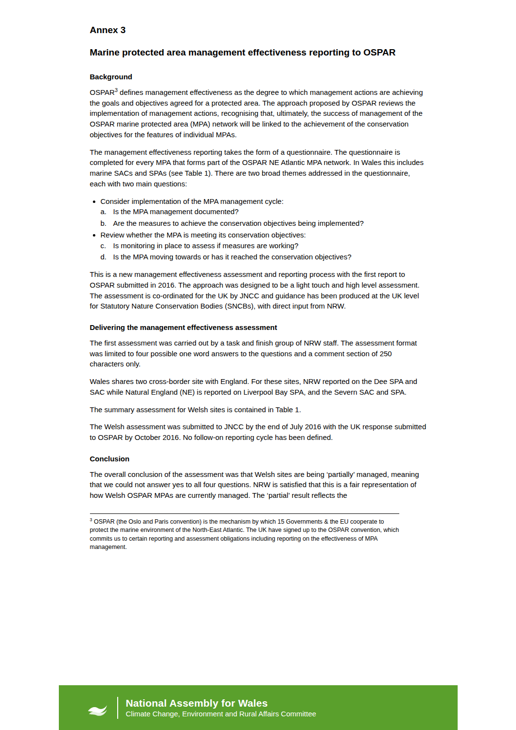Annex 3
Marine protected area management effectiveness reporting to OSPAR
Background
OSPAR3 defines management effectiveness as the degree to which management actions are achieving the goals and objectives agreed for a protected area. The approach proposed by OSPAR reviews the implementation of management actions, recognising that, ultimately, the success of management of the OSPAR marine protected area (MPA) network will be linked to the achievement of the conservation objectives for the features of individual MPAs.
The management effectiveness reporting takes the form of a questionnaire. The questionnaire is completed for every MPA that forms part of the OSPAR NE Atlantic MPA network. In Wales this includes marine SACs and SPAs (see Table 1). There are two broad themes addressed in the questionnaire, each with two main questions:
Consider implementation of the MPA management cycle:
Is the MPA management documented?
Are the measures to achieve the conservation objectives being implemented?
Review whether the MPA is meeting its conservation objectives:
Is monitoring in place to assess if measures are working?
Is the MPA moving towards or has it reached the conservation objectives?
This is a new management effectiveness assessment and reporting process with the first report to OSPAR submitted in 2016. The approach was designed to be a light touch and high level assessment. The assessment is co-ordinated for the UK by JNCC and guidance has been produced at the UK level for Statutory Nature Conservation Bodies (SNCBs), with direct input from NRW.
Delivering the management effectiveness assessment
The first assessment was carried out by a task and finish group of NRW staff. The assessment format was limited to four possible one word answers to the questions and a comment section of 250 characters only.
Wales shares two cross-border site with England. For these sites, NRW reported on the Dee SPA and SAC while Natural England (NE) is reported on Liverpool Bay SPA, and the Severn SAC and SPA.
The summary assessment for Welsh sites is contained in Table 1.
The Welsh assessment was submitted to JNCC by the end of July 2016 with the UK response submitted to OSPAR by October 2016. No follow-on reporting cycle has been defined.
Conclusion
The overall conclusion of the assessment was that Welsh sites are being ‘partially’ managed, meaning that we could not answer yes to all four questions. NRW is satisfied that this is a fair representation of how Welsh OSPAR MPAs are currently managed. The ‘partial’ result reflects the
3 OSPAR (the Oslo and Paris convention) is the mechanism by which 15 Governments & the EU cooperate to protect the marine environment of the North-East Atlantic. The UK have signed up to the OSPAR convention, which commits us to certain reporting and assessment obligations including reporting on the effectiveness of MPA management.
National Assembly for Wales
Climate Change, Environment and Rural Affairs Committee